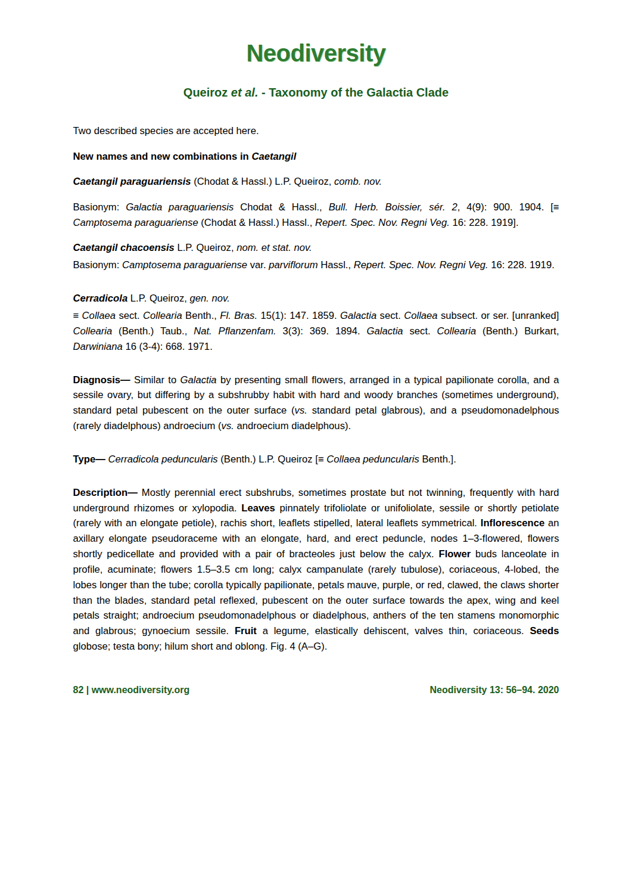Neodiversity
Queiroz et al. - Taxonomy of the Galactia Clade
Two described species are accepted here.
New names and new combinations in Caetangil
Caetangil paraguariensis (Chodat & Hassl.) L.P. Queiroz, comb. nov.
Basionym: Galactia paraguariensis Chodat & Hassl., Bull. Herb. Boissier, sér. 2, 4(9): 900. 1904. [≡ Camptosema paraguariense (Chodat & Hassl.) Hassl., Repert. Spec. Nov. Regni Veg. 16: 228. 1919].
Caetangil chacoensis L.P. Queiroz, nom. et stat. nov.
Basionym: Camptosema paraguariense var. parviflorum Hassl., Repert. Spec. Nov. Regni Veg. 16: 228. 1919.
Cerradicola L.P. Queiroz, gen. nov.
≡ Collaea sect. Collearia Benth., Fl. Bras. 15(1): 147. 1859. Galactia sect. Collaea subsect. or ser. [unranked] Collearia (Benth.) Taub., Nat. Pflanzenfam. 3(3): 369. 1894. Galactia sect. Collearia (Benth.) Burkart, Darwiniana 16 (3-4): 668. 1971.
Diagnosis— Similar to Galactia by presenting small flowers, arranged in a typical papilionate corolla, and a sessile ovary, but differing by a subshrubby habit with hard and woody branches (sometimes underground), standard petal pubescent on the outer surface (vs. standard petal glabrous), and a pseudomonadelphous (rarely diadelphous) androecium (vs. androecium diadelphous).
Type— Cerradicola peduncularis (Benth.) L.P. Queiroz [≡ Collaea peduncularis Benth.].
Description— Mostly perennial erect subshrubs, sometimes prostate but not twinning, frequently with hard underground rhizomes or xylopodia. Leaves pinnately trifoliolate or unifoliolate, sessile or shortly petiolate (rarely with an elongate petiole), rachis short, leaflets stipelled, lateral leaflets symmetrical. Inflorescence an axillary elongate pseudoraceme with an elongate, hard, and erect peduncle, nodes 1–3-flowered, flowers shortly pedicellate and provided with a pair of bracteoles just below the calyx. Flower buds lanceolate in profile, acuminate; flowers 1.5–3.5 cm long; calyx campanulate (rarely tubulose), coriaceous, 4-lobed, the lobes longer than the tube; corolla typically papilionate, petals mauve, purple, or red, clawed, the claws shorter than the blades, standard petal reflexed, pubescent on the outer surface towards the apex, wing and keel petals straight; androecium pseudomonadelphous or diadelphous, anthers of the ten stamens monomorphic and glabrous; gynoecium sessile. Fruit a legume, elastically dehiscent, valves thin, coriaceous. Seeds globose; testa bony; hilum short and oblong. Fig. 4 (A–G).
82 | www.neodiversity.org Neodiversity 13: 56–94. 2020